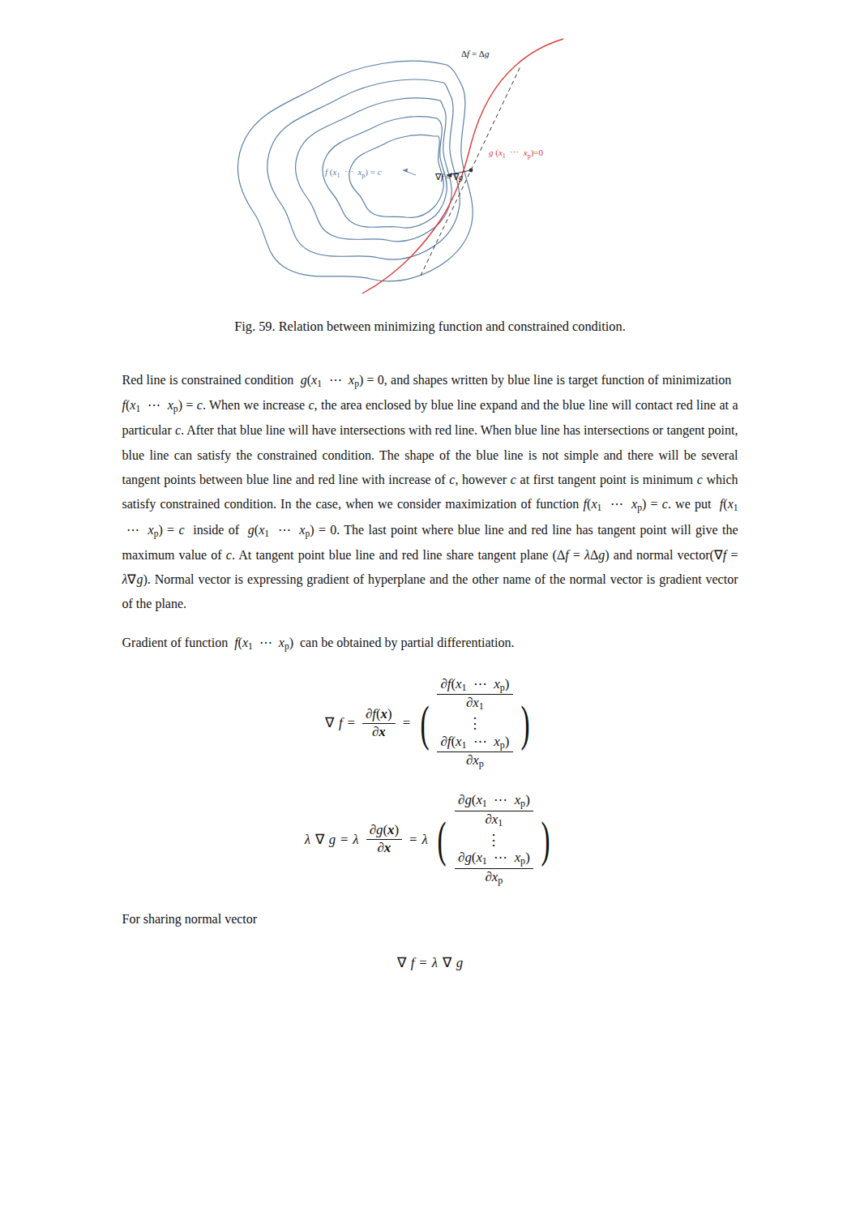Δf = Δg ∇f = ∇g g (x1 ⋯ xp)=0 f (x1 ⋯ xp) = c
Fig. 59. Relation between minimizing function and constrained condition.
Red line is constrained condition g(x1 ⋯ xp) = 0, and shapes written by blue line is target function of minimization f(x1 ⋯ xp) = c. When we increase c, the area enclosed by blue line expand and the blue line will contact red line at a particular c. After that blue line will have intersections with red line. When blue line has intersections or tangent point, blue line can satisfy the constrained condition. The shape of the blue line is not simple and there will be several tangent points between blue line and red line with increase of c, however c at first tangent point is minimum c which satisfy constrained condition. In the case, when we consider maximization of function f(x1 ⋯ xp) = c. we put f(x1 ⋯ xp) = c inside of g(x1 ⋯ xp) = 0. The last point where blue line and red line has tangent point will give the maximum value of c. At tangent point blue line and red line share tangent plane (Δf = λ Δg) and normal vector(∇f = λ∇g). Normal vector is expressing gradient of hyperplane and the other name of the normal vector is gradient vector of the plane.
Gradient of function f(x1 ⋯ xp) can be obtained by partial differentiation.
∇f = ∂f(x) ∂x = (
∂f(x1 ⋯ xp) ∂x1
⋮
∂f(x1 ⋯ xp) ∂xp
)
λ∇g = λ ∂g(x) ∂x = λ (
∂g(x1 ⋯ xp) ∂x1
⋮
∂g(x1 ⋯ xp) ∂xp
)
For sharing normal vector
∇f = λ∇g